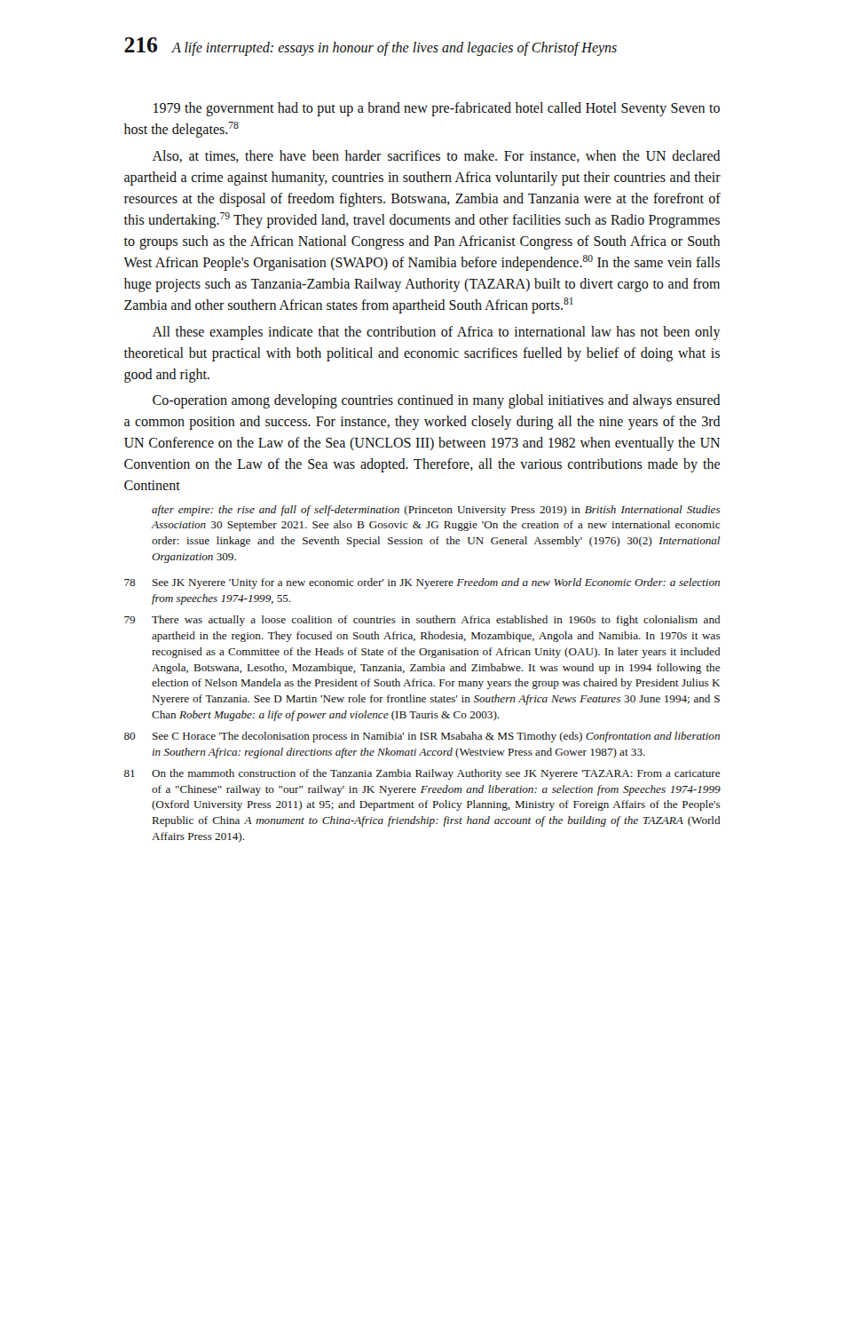216 A life interrupted: essays in honour of the lives and legacies of Christof Heyns
1979 the government had to put up a brand new pre-fabricated hotel called Hotel Seventy Seven to host the delegates.78
Also, at times, there have been harder sacrifices to make. For instance, when the UN declared apartheid a crime against humanity, countries in southern Africa voluntarily put their countries and their resources at the disposal of freedom fighters. Botswana, Zambia and Tanzania were at the forefront of this undertaking.79 They provided land, travel documents and other facilities such as Radio Programmes to groups such as the African National Congress and Pan Africanist Congress of South Africa or South West African People's Organisation (SWAPO) of Namibia before independence.80 In the same vein falls huge projects such as Tanzania-Zambia Railway Authority (TAZARA) built to divert cargo to and from Zambia and other southern African states from apartheid South African ports.81
All these examples indicate that the contribution of Africa to international law has not been only theoretical but practical with both political and economic sacrifices fuelled by belief of doing what is good and right.
Co-operation among developing countries continued in many global initiatives and always ensured a common position and success. For instance, they worked closely during all the nine years of the 3rd UN Conference on the Law of the Sea (UNCLOS III) between 1973 and 1982 when eventually the UN Convention on the Law of the Sea was adopted. Therefore, all the various contributions made by the Continent
after empire: the rise and fall of self-determination (Princeton University Press 2019) in British International Studies Association 30 September 2021. See also B Gosovic & JG Ruggie 'On the creation of a new international economic order: issue linkage and the Seventh Special Session of the UN General Assembly' (1976) 30(2) International Organization 309.
78 See JK Nyerere 'Unity for a new economic order' in JK Nyerere Freedom and a new World Economic Order: a selection from speeches 1974-1999, 55.
79 There was actually a loose coalition of countries in southern Africa established in 1960s to fight colonialism and apartheid in the region. They focused on South Africa, Rhodesia, Mozambique, Angola and Namibia. In 1970s it was recognised as a Committee of the Heads of State of the Organisation of African Unity (OAU). In later years it included Angola, Botswana, Lesotho, Mozambique, Tanzania, Zambia and Zimbabwe. It was wound up in 1994 following the election of Nelson Mandela as the President of South Africa. For many years the group was chaired by President Julius K Nyerere of Tanzania. See D Martin 'New role for frontline states' in Southern Africa News Features 30 June 1994; and S Chan Robert Mugabe: a life of power and violence (IB Tauris & Co 2003).
80 See C Horace 'The decolonisation process in Namibia' in ISR Msabaha & MS Timothy (eds) Confrontation and liberation in Southern Africa: regional directions after the Nkomati Accord (Westview Press and Gower 1987) at 33.
81 On the mammoth construction of the Tanzania Zambia Railway Authority see JK Nyerere 'TAZARA: From a caricature of a "Chinese" railway to "our" railway' in JK Nyerere Freedom and liberation: a selection from Speeches 1974-1999 (Oxford University Press 2011) at 95; and Department of Policy Planning, Ministry of Foreign Affairs of the People's Republic of China A monument to China-Africa friendship: first hand account of the building of the TAZARA (World Affairs Press 2014).